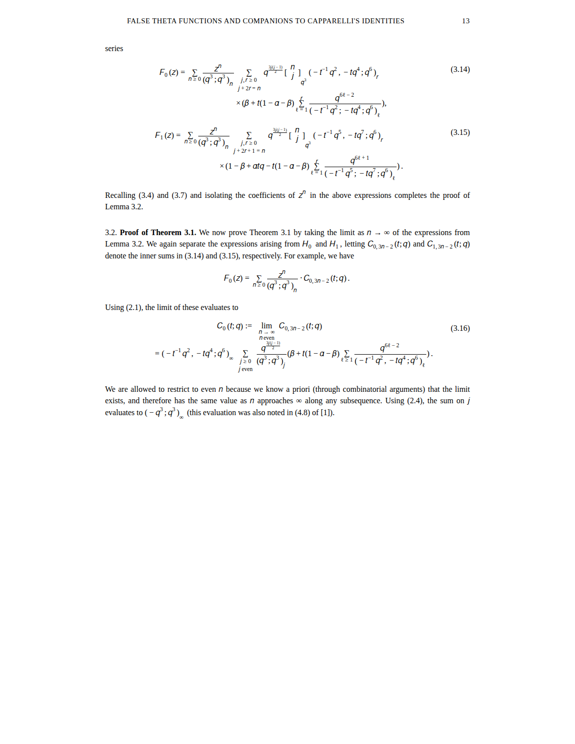FALSE THETA FUNCTIONS AND COMPANIONS TO CAPPARELLI'S IDENTITIES 13
series
(3.14)
F0 (z) = ∑ n≥0 zn (q3;q3)n ∑ j,r≥0 j+2r=n q3j(j−1)2 [nj] q3 (−t−1q2,−tq4;q6) r
× ( β + t (1−α−β) ∑ ℓ=1 r q6ℓ−2 (−t−1q2;−tq4;q6) ℓ ) ,
(3.15)
F1 (z) = ∑ n≥0 zn (q3;q3)n ∑ j,r≥0 j+2r+1=n q3j(j−1)2 [nj] q3 (−t−1q5,−tq7;q6) r
× ( 1−β+αtq − t (1−α−β) ∑ ℓ=1 r q6ℓ+1 (−t−1q5;−tq7;q6) ℓ ) .
Recalling (3.4) and (3.7) and isolating the coefficients of zn in the above expressions completes the proof of Lemma 3.2.
3.2. Proof of Theorem 3.1. We now prove Theorem 3.1 by taking the limit as n→∞ of the expressions from Lemma 3.2. We again separate the expressions arising from H0 and H1, letting C0,3n−2(t;q) and C1,3n−2(t;q) denote the inner sums in (3.14) and (3.15), respectively. For example, we have
F0(z) = ∑ n≥0 zn (q3;q3)n ⋅ C0,3n−2 (t;q) .
Using (2.1), the limit of these evaluates to
(3.16)
C0(t;q) := lim n→∞ n even C0,3n−2 (t;q)
= (−t−1q2,−tq4;q6) ∞ ∑ j≥0 j even q3j(j−1)2 (q3;q3)j ( β + t (1−α−β) ∑ ℓ≥1 q6ℓ−2 (−t−1q2,−tq4;q6) ℓ ) .
We are allowed to restrict to even n because we know a priori (through combinatorial arguments) that the limit exists, and therefore has the same value as n approaches ∞ along any subsequence. Using (2.4), the sum on j evaluates to (−q3;q3)∞ (this evaluation was also noted in (4.8) of [1]).